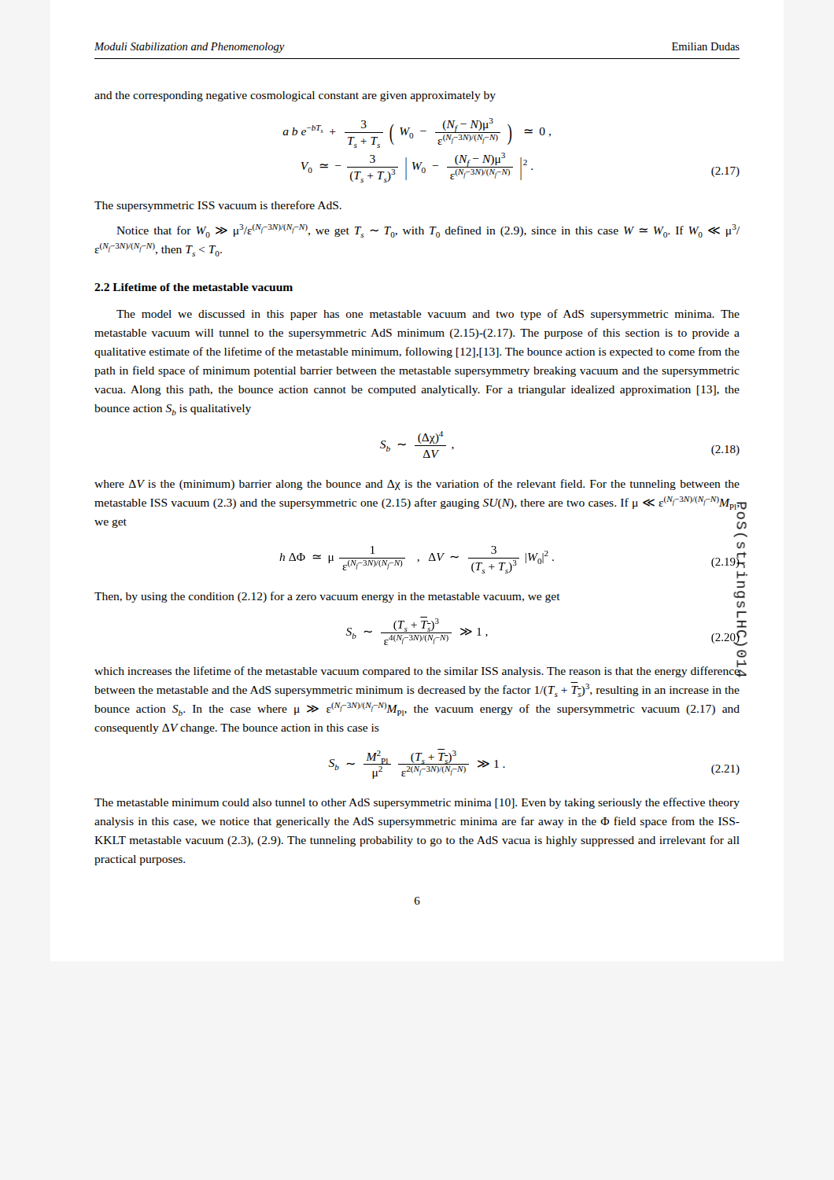PoS(stringsLHC)014
Moduli Stabilization and Phenomenology Emilian Dudas
and the corresponding negative cosmological constant are given approximately by
a b e−bTs + 3 Ts + Ts ( W0 − (Nf − N)μ3 ε(Nf−3N)/(Nf−N) ) ≃ 0 , V0 ≃ − 3(Ts + Ts)3 | W0 − (Nf − N)μ3 ε(Nf−3N)/(Nf−N) |2 . (2.17)
The supersymmetric ISS vacuum is therefore AdS.
Notice that for W0 ≫ μ3/ε(Nf−3N)/(Nf−N), we get Ts ∼ T0, with T0 defined in (2.9), since in this case W ≃ W0. If W0 ≪ μ3/ε(Nf−3N)/(Nf−N), then Ts < T0.
2.2 Lifetime of the metastable vacuum
The model we discussed in this paper has one metastable vacuum and two type of AdS supersymmetric minima. The metastable vacuum will tunnel to the supersymmetric AdS minimum (2.15)-(2.17). The purpose of this section is to provide a qualitative estimate of the lifetime of the metastable minimum, following [12],[13]. The bounce action is expected to come from the path in field space of minimum potential barrier between the metastable supersymmetry breaking vacuum and the supersymmetric vacua. Along this path, the bounce action cannot be computed analytically. For a triangular idealized approximation [13], the bounce action Sb is qualitatively
Sb ∼ (Δχ)4 ΔV , (2.18)
where ΔV is the (minimum) barrier along the bounce and Δχ is the variation of the relevant field. For the tunneling between the metastable ISS vacuum (2.3) and the supersymmetric one (2.15) after gauging SU(N), there are two cases. If μ ≪ ε(Nf−3N)/(Nf−N)MPl, we get
h ΔΦ ≃ μ 1 ε(Nf−3N)/(Nf−N) , ΔV ∼ 3(Ts + Ts)3 |W0|2 . (2.19)
Then, by using the condition (2.12) for a zero vacuum energy in the metastable vacuum, we get
Sb ∼ (Ts + Ts)3 ε4(Nf−3N)/(Nf−N) ≫ 1 , (2.20)
which increases the lifetime of the metastable vacuum compared to the similar ISS analysis. The reason is that the energy difference between the metastable and the AdS supersymmetric minimum is decreased by the factor 1/(Ts + Ts)3, resulting in an increase in the bounce action Sb. In the case where μ ≫ ε(Nf−3N)/(Nf−N)MPl, the vacuum energy of the supersymmetric vacuum (2.17) and consequently ΔV change. The bounce action in this case is
Sb ∼ M2Pl μ2 (Ts + Ts)3 ε2(Nf−3N)/(Nf−N) ≫ 1 . (2.21)
The metastable minimum could also tunnel to other AdS supersymmetric minima [10]. Even by taking seriously the effective theory analysis in this case, we notice that generically the AdS supersymmetric minima are far away in the Φ field space from the ISS-KKLT metastable vacuum (2.3), (2.9). The tunneling probability to go to the AdS vacua is highly suppressed and irrelevant for all practical purposes.
6